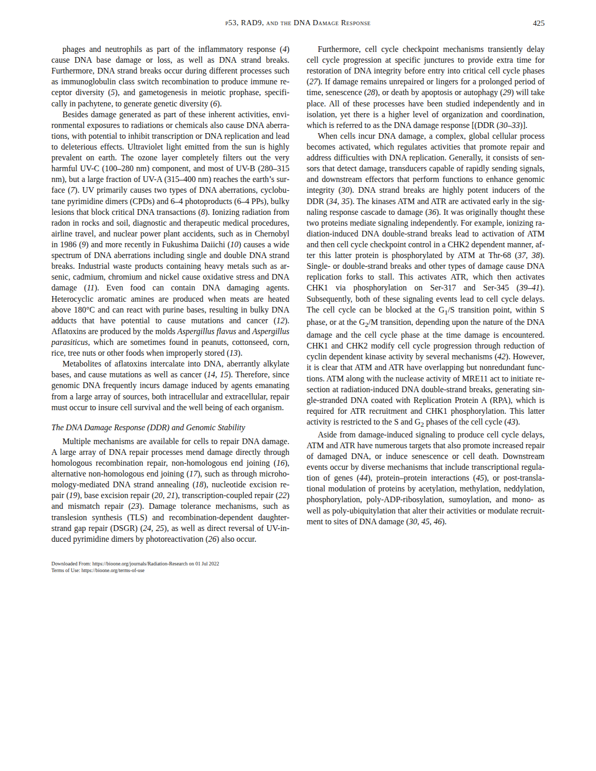p53, RAD9, and the DNA Damage Response
425
phages and neutrophils as part of the inflammatory response (4) cause DNA base damage or loss, as well as DNA strand breaks. Furthermore, DNA strand breaks occur during different processes such as immunoglobulin class switch recombination to produce immune receptor diversity (5), and gametogenesis in meiotic prophase, specifically in pachytene, to generate genetic diversity (6).
Besides damage generated as part of these inherent activities, environmental exposures to radiations or chemicals also cause DNA aberrations, with potential to inhibit transcription or DNA replication and lead to deleterious effects. Ultraviolet light emitted from the sun is highly prevalent on earth. The ozone layer completely filters out the very harmful UV-C (100–280 nm) component, and most of UV-B (280–315 nm), but a large fraction of UV-A (315–400 nm) reaches the earth’s surface (7). UV primarily causes two types of DNA aberrations, cyclobutane pyrimidine dimers (CPDs) and 6–4 photoproducts (6–4 PPs), bulky lesions that block critical DNA transactions (8). Ionizing radiation from radon in rocks and soil, diagnostic and therapeutic medical procedures, airline travel, and nuclear power plant accidents, such as in Chernobyl in 1986 (9) and more recently in Fukushima Daiichi (10) causes a wide spectrum of DNA aberrations including single and double DNA strand breaks. Industrial waste products containing heavy metals such as arsenic, cadmium, chromium and nickel cause oxidative stress and DNA damage (11). Even food can contain DNA damaging agents. Heterocyclic aromatic amines are produced when meats are heated above 180°C and can react with purine bases, resulting in bulky DNA adducts that have potential to cause mutations and cancer (12). Aflatoxins are produced by the molds Aspergillus flavus and Aspergillus parasiticus, which are sometimes found in peanuts, cottonseed, corn, rice, tree nuts or other foods when improperly stored (13).
Metabolites of aflatoxins intercalate into DNA, aberrantly alkylate bases, and cause mutations as well as cancer (14, 15). Therefore, since genomic DNA frequently incurs damage induced by agents emanating from a large array of sources, both intracellular and extracellular, repair must occur to insure cell survival and the well being of each organism.
The DNA Damage Response (DDR) and Genomic Stability
Multiple mechanisms are available for cells to repair DNA damage. A large array of DNA repair processes mend damage directly through homologous recombination repair, non-homologous end joining (16), alternative non-homologous end joining (17), such as through microhomology-mediated DNA strand annealing (18), nucleotide excision repair (19), base excision repair (20, 21), transcription-coupled repair (22) and mismatch repair (23). Damage tolerance mechanisms, such as translesion synthesis (TLS) and recombination-dependent daughter-strand gap repair (DSGR) (24, 25), as well as direct reversal of UV-induced pyrimidine dimers by photoreactivation (26) also occur.
Furthermore, cell cycle checkpoint mechanisms transiently delay cell cycle progression at specific junctures to provide extra time for restoration of DNA integrity before entry into critical cell cycle phases (27). If damage remains unrepaired or lingers for a prolonged period of time, senescence (28), or death by apoptosis or autophagy (29) will take place. All of these processes have been studied independently and in isolation, yet there is a higher level of organization and coordination, which is referred to as the DNA damage response [(DDR (30–33)].
When cells incur DNA damage, a complex, global cellular process becomes activated, which regulates activities that promote repair and address difficulties with DNA replication. Generally, it consists of sensors that detect damage, transducers capable of rapidly sending signals, and downstream effectors that perform functions to enhance genomic integrity (30). DNA strand breaks are highly potent inducers of the DDR (34, 35). The kinases ATM and ATR are activated early in the signaling response cascade to damage (36). It was originally thought these two proteins mediate signaling independently. For example, ionizing radiation-induced DNA double-strand breaks lead to activation of ATM and then cell cycle checkpoint control in a CHK2 dependent manner, after this latter protein is phosphorylated by ATM at Thr-68 (37, 38). Single- or double-strand breaks and other types of damage cause DNA replication forks to stall. This activates ATR, which then activates CHK1 via phosphorylation on Ser-317 and Ser-345 (39–41). Subsequently, both of these signaling events lead to cell cycle delays. The cell cycle can be blocked at the G1/S transition point, within S phase, or at the G2/M transition, depending upon the nature of the DNA damage and the cell cycle phase at the time damage is encountered. CHK1 and CHK2 modify cell cycle progression through reduction of cyclin dependent kinase activity by several mechanisms (42). However, it is clear that ATM and ATR have overlapping but nonredundant functions. ATM along with the nuclease activity of MRE11 act to initiate resection at radiation-induced DNA double-strand breaks, generating single-stranded DNA coated with Replication Protein A (RPA), which is required for ATR recruitment and CHK1 phosphorylation. This latter activity is restricted to the S and G2 phases of the cell cycle (43).
Aside from damage-induced signaling to produce cell cycle delays, ATM and ATR have numerous targets that also promote increased repair of damaged DNA, or induce senescence or cell death. Downstream events occur by diverse mechanisms that include transcriptional regulation of genes (44), protein–protein interactions (45), or post-translational modulation of proteins by acetylation, methylation, neddylation, phosphorylation, poly-ADP-ribosylation, sumoylation, and mono- as well as poly-ubiquitylation that alter their activities or modulate recruitment to sites of DNA damage (30, 45, 46).
Downloaded From: https://bioone.org/journals/Radiation-Research on 01 Jul 2022
Terms of Use: https://bioone.org/terms-of-use